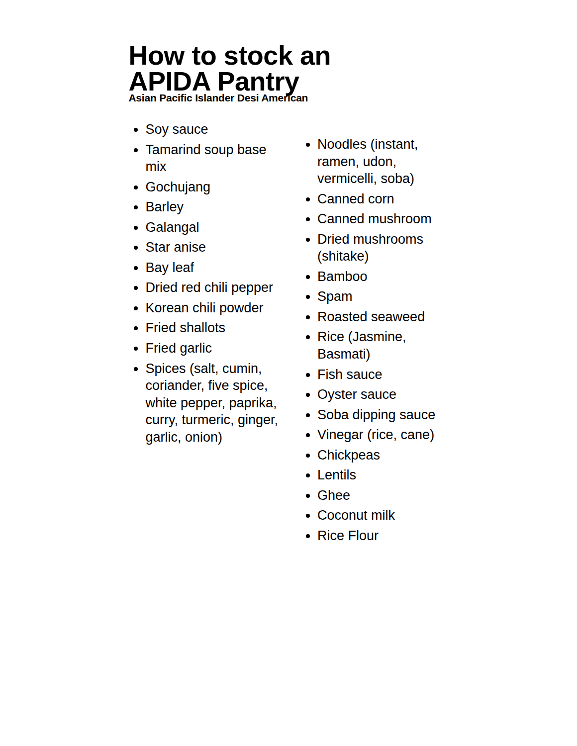How to stock an
APIDA Pantry
Asian Pacific Islander Desi American
Soy sauce
Tamarind soup base mix
Gochujang
Barley
Galangal
Star anise
Bay leaf
Dried red chili pepper
Korean chili powder
Fried shallots
Fried garlic
Spices (salt, cumin, coriander, five spice, white pepper, paprika, curry, turmeric, ginger, garlic, onion)
Noodles (instant, ramen, udon, vermicelli, soba)
Canned corn
Canned mushroom
Dried mushrooms (shitake)
Bamboo
Spam
Roasted seaweed
Rice (Jasmine, Basmati)
Fish sauce
Oyster sauce
Soba dipping sauce
Vinegar (rice, cane)
Chickpeas
Lentils
Ghee
Coconut milk
Rice Flour